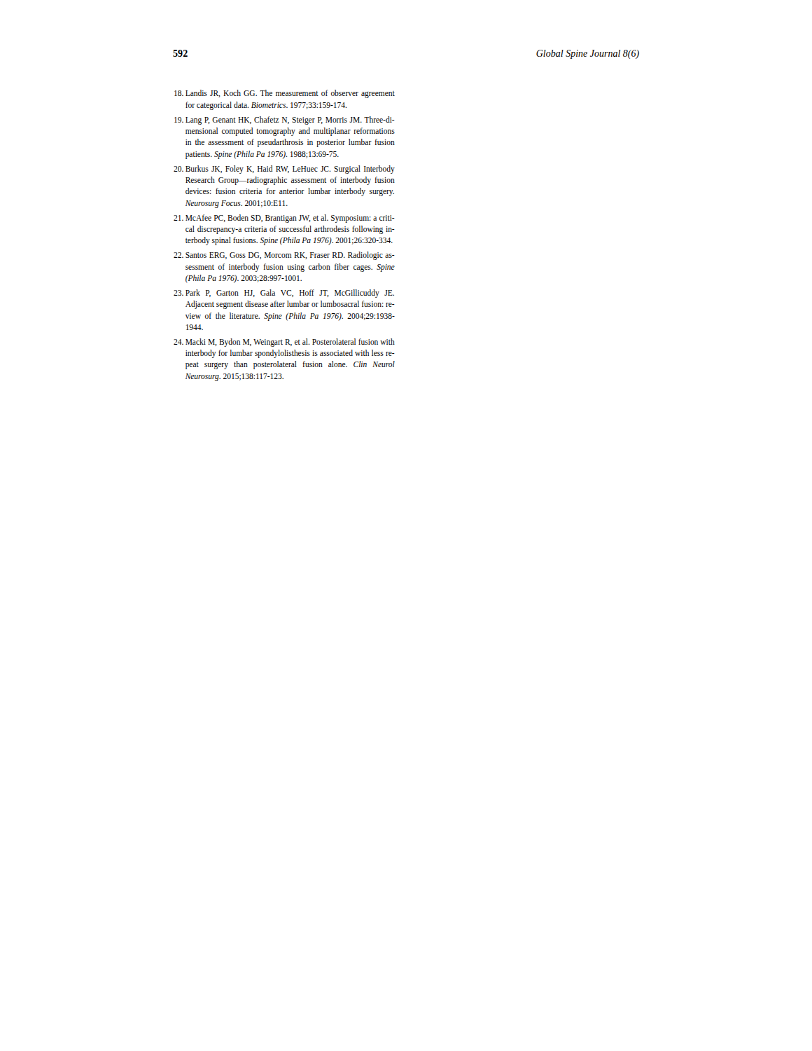592 Global Spine Journal 8(6)
18. Landis JR, Koch GG. The measurement of observer agreement for categorical data. Biometrics. 1977;33:159-174.
19. Lang P, Genant HK, Chafetz N, Steiger P, Morris JM. Three-dimensional computed tomography and multiplanar reformations in the assessment of pseudarthrosis in posterior lumbar fusion patients. Spine (Phila Pa 1976). 1988;13:69-75.
20. Burkus JK, Foley K, Haid RW, LeHuec JC. Surgical Interbody Research Group—radiographic assessment of interbody fusion devices: fusion criteria for anterior lumbar interbody surgery. Neurosurg Focus. 2001;10:E11.
21. McAfee PC, Boden SD, Brantigan JW, et al. Symposium: a critical discrepancy-a criteria of successful arthrodesis following interbody spinal fusions. Spine (Phila Pa 1976). 2001;26:320-334.
22. Santos ERG, Goss DG, Morcom RK, Fraser RD. Radiologic assessment of interbody fusion using carbon fiber cages. Spine (Phila Pa 1976). 2003;28:997-1001.
23. Park P, Garton HJ, Gala VC, Hoff JT, McGillicuddy JE. Adjacent segment disease after lumbar or lumbosacral fusion: review of the literature. Spine (Phila Pa 1976). 2004;29:1938-1944.
24. Macki M, Bydon M, Weingart R, et al. Posterolateral fusion with interbody for lumbar spondylolisthesis is associated with less repeat surgery than posterolateral fusion alone. Clin Neurol Neurosurg. 2015;138:117-123.